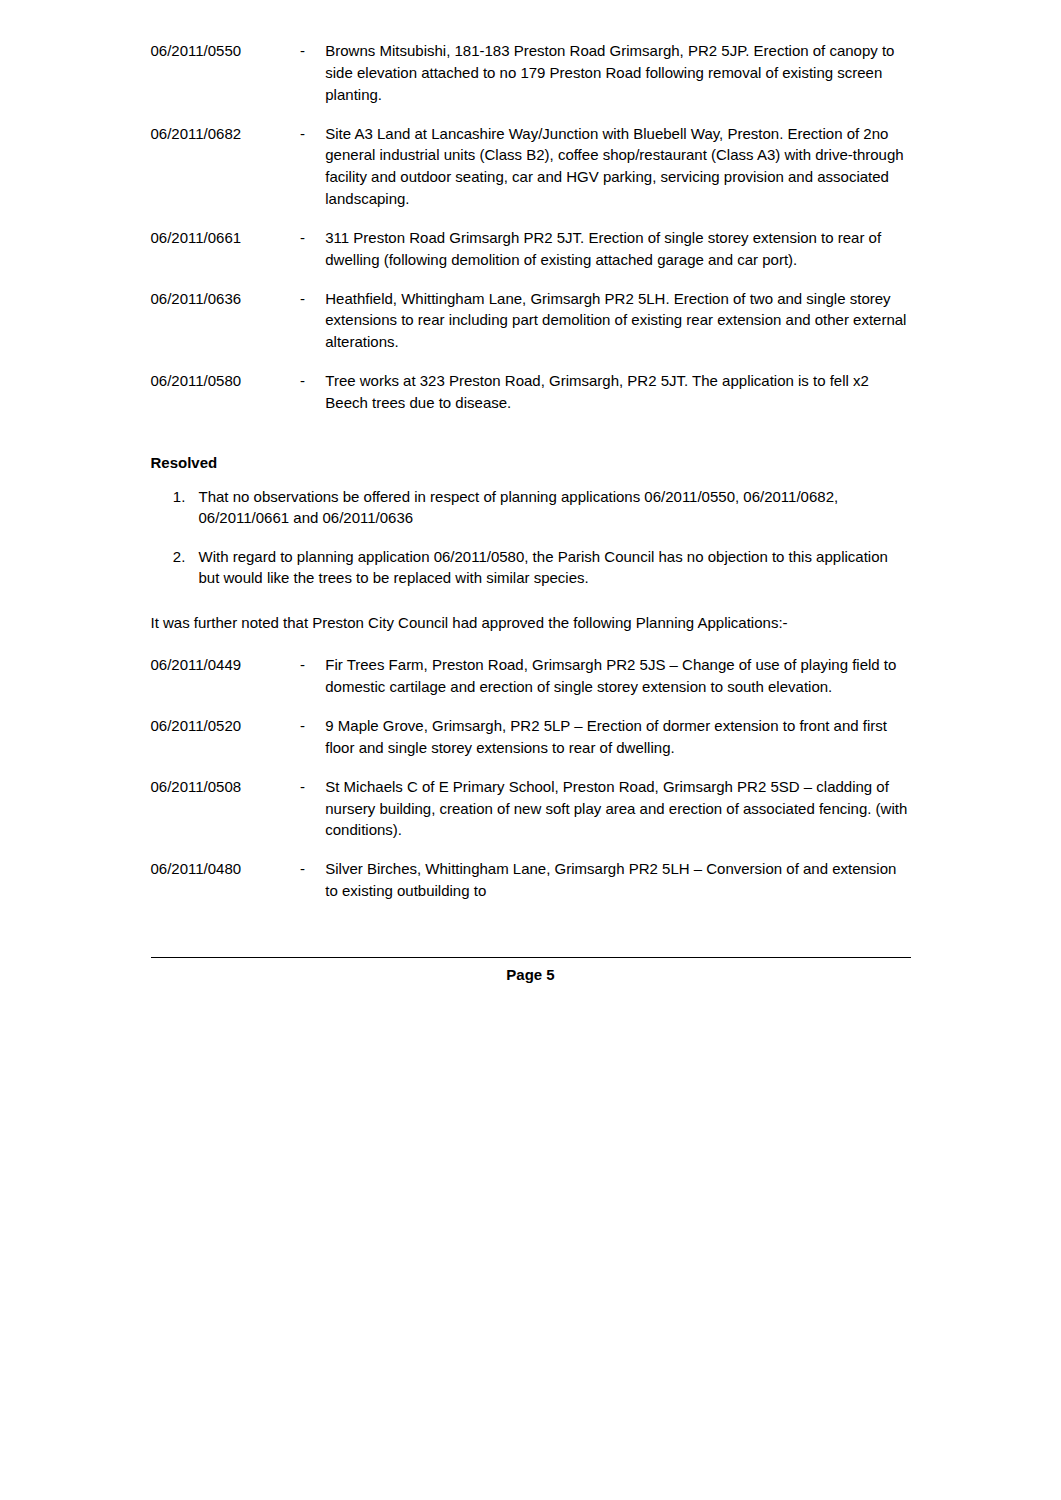| 06/2011/0550 | - | Browns Mitsubishi, 181-183 Preston Road Grimsargh, PR2 5JP. Erection of canopy to side elevation attached to no 179 Preston Road following removal of existing screen planting. |
| 06/2011/0682 | - | Site A3 Land at Lancashire Way/Junction with Bluebell Way, Preston. Erection of 2no general industrial units (Class B2), coffee shop/restaurant (Class A3) with drive-through facility and outdoor seating, car and HGV parking, servicing provision and associated landscaping. |
| 06/2011/0661 | - | 311 Preston Road Grimsargh PR2 5JT. Erection of single storey extension to rear of dwelling (following demolition of existing attached garage and car port). |
| 06/2011/0636 | - | Heathfield, Whittingham Lane, Grimsargh PR2 5LH. Erection of two and single storey extensions to rear including part demolition of existing rear extension and other external alterations. |
| 06/2011/0580 | - | Tree works at 323 Preston Road, Grimsargh, PR2 5JT. The application is to fell x2 Beech trees due to disease. |
Resolved
That no observations be offered in respect of planning applications 06/2011/0550, 06/2011/0682, 06/2011/0661 and 06/2011/0636
With regard to planning application 06/2011/0580, the Parish Council has no objection to this application but would like the trees to be replaced with similar species.
It was further noted that Preston City Council had approved the following Planning Applications:-
| 06/2011/0449 | - | Fir Trees Farm, Preston Road, Grimsargh PR2 5JS – Change of use of playing field to domestic cartilage and erection of single storey extension to south elevation. |
| 06/2011/0520 | - | 9 Maple Grove, Grimsargh, PR2 5LP – Erection of dormer extension to front and first floor and single storey extensions to rear of dwelling. |
| 06/2011/0508 | - | St Michaels C of E Primary School, Preston Road, Grimsargh PR2 5SD – cladding of nursery building, creation of new soft play area and erection of associated fencing. (with conditions). |
| 06/2011/0480 | - | Silver Birches, Whittingham Lane, Grimsargh PR2 5LH – Conversion of and extension to existing outbuilding to |
Page 5